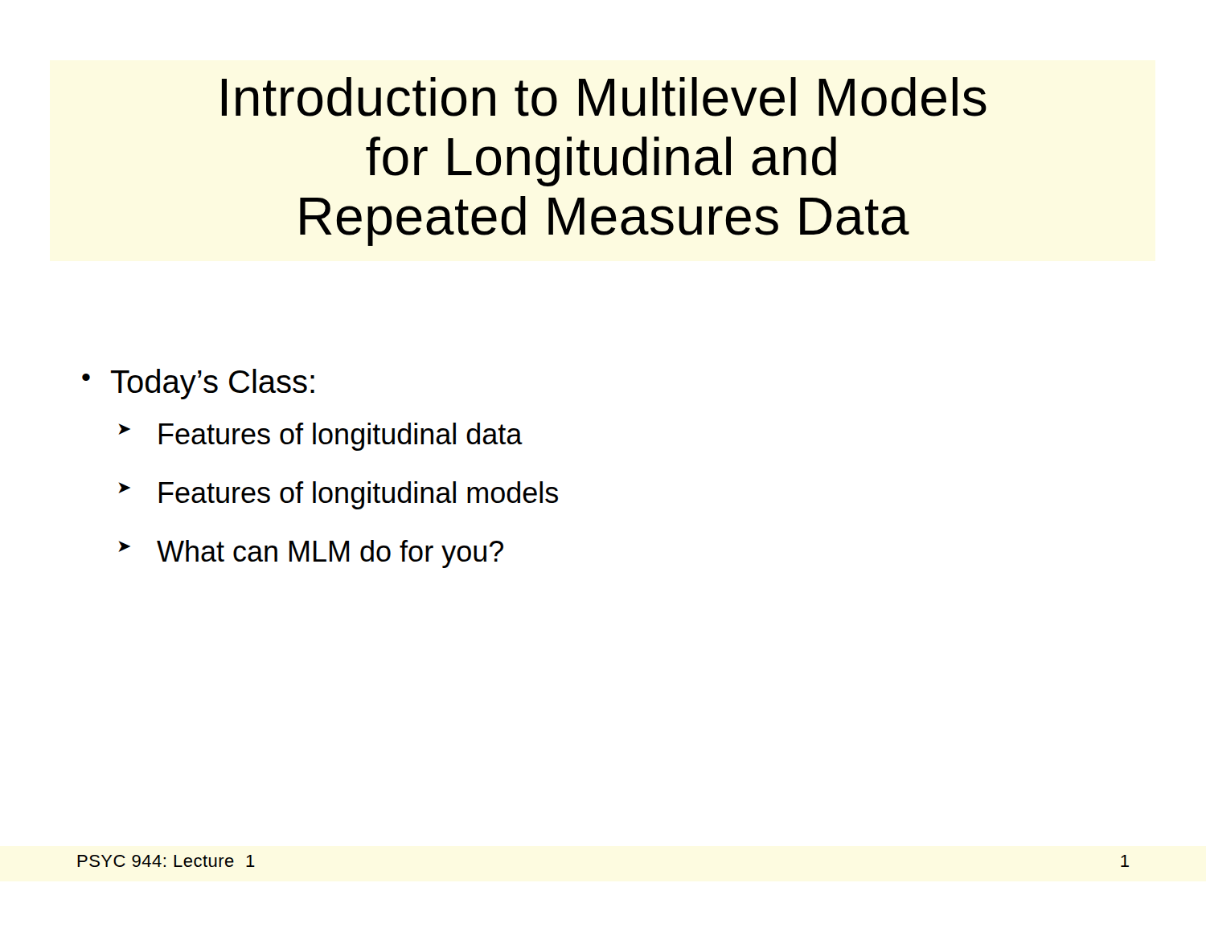Introduction to Multilevel Models
for Longitudinal and
Repeated Measures Data
Today’s Class:
Features of longitudinal data
Features of longitudinal models
What can MLM do for you?
PSYC 944: Lecture 1
1